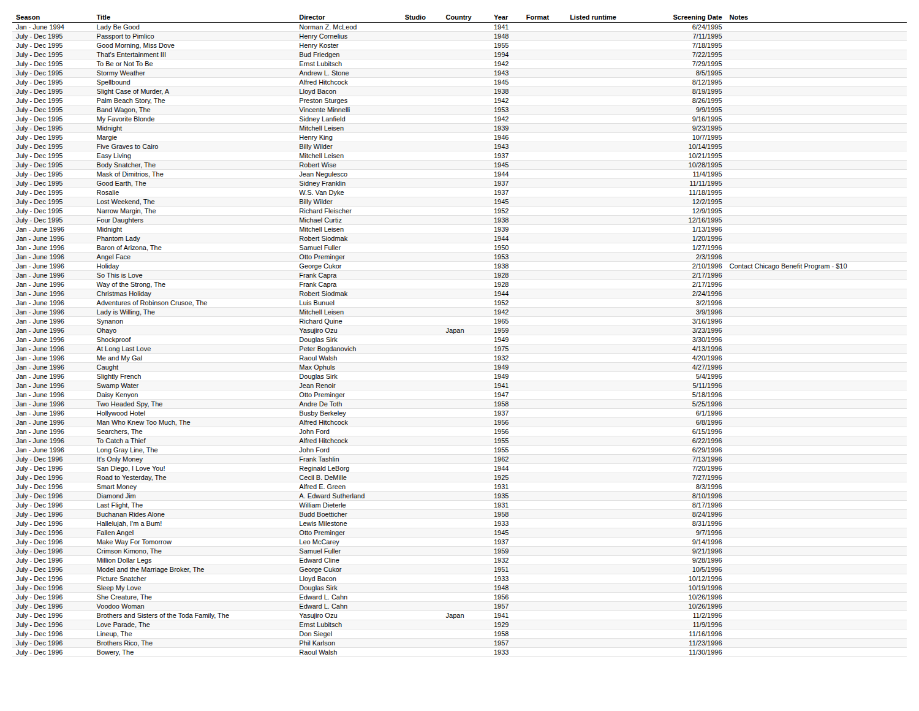| Season | Title | Director | Studio | Country | Year | Format | Listed runtime | Screening Date | Notes |
| --- | --- | --- | --- | --- | --- | --- | --- | --- | --- |
| Jan - June 1994 | Lady Be Good | Norman Z. McLeod | | | 1941 | | | 6/24/1995 | |
| July - Dec 1995 | Passport to Pimlico | Henry Cornelius | | | 1948 | | | 7/11/1995 | |
| July - Dec 1995 | Good Morning, Miss Dove | Henry Koster | | | 1955 | | | 7/18/1995 | |
| July - Dec 1995 | That's Entertainment III | Bud Friedgen | | | 1994 | | | 7/22/1995 | |
| July - Dec 1995 | To Be or Not To Be | Ernst Lubitsch | | | 1942 | | | 7/29/1995 | |
| July - Dec 1995 | Stormy Weather | Andrew L. Stone | | | 1943 | | | 8/5/1995 | |
| July - Dec 1995 | Spellbound | Alfred Hitchcock | | | 1945 | | | 8/12/1995 | |
| July - Dec 1995 | Slight Case of Murder, A | Lloyd Bacon | | | 1938 | | | 8/19/1995 | |
| July - Dec 1995 | Palm Beach Story, The | Preston Sturges | | | 1942 | | | 8/26/1995 | |
| July - Dec 1995 | Band Wagon, The | Vincente Minnelli | | | 1953 | | | 9/9/1995 | |
| July - Dec 1995 | My Favorite Blonde | Sidney Lanfield | | | 1942 | | | 9/16/1995 | |
| July - Dec 1995 | Midnight | Mitchell Leisen | | | 1939 | | | 9/23/1995 | |
| July - Dec 1995 | Margie | Henry King | | | 1946 | | | 10/7/1995 | |
| July - Dec 1995 | Five Graves to Cairo | Billy Wilder | | | 1943 | | | 10/14/1995 | |
| July - Dec 1995 | Easy Living | Mitchell Leisen | | | 1937 | | | 10/21/1995 | |
| July - Dec 1995 | Body Snatcher, The | Robert Wise | | | 1945 | | | 10/28/1995 | |
| July - Dec 1995 | Mask of Dimitrios, The | Jean Negulesco | | | 1944 | | | 11/4/1995 | |
| July - Dec 1995 | Good Earth, The | Sidney Franklin | | | 1937 | | | 11/11/1995 | |
| July - Dec 1995 | Rosalie | W.S. Van Dyke | | | 1937 | | | 11/18/1995 | |
| July - Dec 1995 | Lost Weekend, The | Billy Wilder | | | 1945 | | | 12/2/1995 | |
| July - Dec 1995 | Narrow Margin, The | Richard Fleischer | | | 1952 | | | 12/9/1995 | |
| July - Dec 1995 | Four Daughters | Michael Curtiz | | | 1938 | | | 12/16/1995 | |
| Jan - June 1996 | Midnight | Mitchell Leisen | | | 1939 | | | 1/13/1996 | |
| Jan - June 1996 | Phantom Lady | Robert Siodmak | | | 1944 | | | 1/20/1996 | |
| Jan - June 1996 | Baron of Arizona, The | Samuel Fuller | | | 1950 | | | 1/27/1996 | |
| Jan - June 1996 | Angel Face | Otto Preminger | | | 1953 | | | 2/3/1996 | |
| Jan - June 1996 | Holiday | George Cukor | | | 1938 | | | 2/10/1996 | Contact Chicago Benefit Program - $10 |
| Jan - June 1996 | So This is Love | Frank Capra | | | 1928 | | | 2/17/1996 | |
| Jan - June 1996 | Way of the Strong, The | Frank Capra | | | 1928 | | | 2/17/1996 | |
| Jan - June 1996 | Christmas Holiday | Robert Siodmak | | | 1944 | | | 2/24/1996 | |
| Jan - June 1996 | Adventures of Robinson Crusoe, The | Luis Bunuel | | | 1952 | | | 3/2/1996 | |
| Jan - June 1996 | Lady is Willing, The | Mitchell Leisen | | | 1942 | | | 3/9/1996 | |
| Jan - June 1996 | Synanon | Richard Quine | | | 1965 | | | 3/16/1996 | |
| Jan - June 1996 | Ohayo | Yasujiro Ozu | | Japan | 1959 | | | 3/23/1996 | |
| Jan - June 1996 | Shockproof | Douglas Sirk | | | 1949 | | | 3/30/1996 | |
| Jan - June 1996 | At Long Last Love | Peter Bogdanovich | | | 1975 | | | 4/13/1996 | |
| Jan - June 1996 | Me and My Gal | Raoul Walsh | | | 1932 | | | 4/20/1996 | |
| Jan - June 1996 | Caught | Max Ophuls | | | 1949 | | | 4/27/1996 | |
| Jan - June 1996 | Slightly French | Douglas Sirk | | | 1949 | | | 5/4/1996 | |
| Jan - June 1996 | Swamp Water | Jean Renoir | | | 1941 | | | 5/11/1996 | |
| Jan - June 1996 | Daisy Kenyon | Otto Preminger | | | 1947 | | | 5/18/1996 | |
| Jan - June 1996 | Two Headed Spy, The | Andre De Toth | | | 1958 | | | 5/25/1996 | |
| Jan - June 1996 | Hollywood Hotel | Busby Berkeley | | | 1937 | | | 6/1/1996 | |
| Jan - June 1996 | Man Who Knew Too Much, The | Alfred Hitchcock | | | 1956 | | | 6/8/1996 | |
| Jan - June 1996 | Searchers, The | John Ford | | | 1956 | | | 6/15/1996 | |
| Jan - June 1996 | To Catch a Thief | Alfred Hitchcock | | | 1955 | | | 6/22/1996 | |
| Jan - June 1996 | Long Gray Line, The | John Ford | | | 1955 | | | 6/29/1996 | |
| July - Dec 1996 | It's Only Money | Frank Tashlin | | | 1962 | | | 7/13/1996 | |
| July - Dec 1996 | San Diego, I Love You! | Reginald LeBorg | | | 1944 | | | 7/20/1996 | |
| July - Dec 1996 | Road to Yesterday, The | Cecil B. DeMille | | | 1925 | | | 7/27/1996 | |
| July - Dec 1996 | Smart Money | Alfred E. Green | | | 1931 | | | 8/3/1996 | |
| July - Dec 1996 | Diamond Jim | A. Edward Sutherland | | | 1935 | | | 8/10/1996 | |
| July - Dec 1996 | Last Flight, The | William Dieterle | | | 1931 | | | 8/17/1996 | |
| July - Dec 1996 | Buchanan Rides Alone | Budd Boetticher | | | 1958 | | | 8/24/1996 | |
| July - Dec 1996 | Hallelujah, I'm a Bum! | Lewis Milestone | | | 1933 | | | 8/31/1996 | |
| July - Dec 1996 | Fallen Angel | Otto Preminger | | | 1945 | | | 9/7/1996 | |
| July - Dec 1996 | Make Way For Tomorrow | Leo McCarey | | | 1937 | | | 9/14/1996 | |
| July - Dec 1996 | Crimson Kimono, The | Samuel Fuller | | | 1959 | | | 9/21/1996 | |
| July - Dec 1996 | Million Dollar Legs | Edward Cline | | | 1932 | | | 9/28/1996 | |
| July - Dec 1996 | Model and the Marriage Broker, The | George Cukor | | | 1951 | | | 10/5/1996 | |
| July - Dec 1996 | Picture Snatcher | Lloyd Bacon | | | 1933 | | | 10/12/1996 | |
| July - Dec 1996 | Sleep My Love | Douglas Sirk | | | 1948 | | | 10/19/1996 | |
| July - Dec 1996 | She Creature, The | Edward L. Cahn | | | 1956 | | | 10/26/1996 | |
| July - Dec 1996 | Voodoo Woman | Edward L. Cahn | | | 1957 | | | 10/26/1996 | |
| July - Dec 1996 | Brothers and Sisters of the Toda Family, The | Yasujiro Ozu | | Japan | 1941 | | | 11/2/1996 | |
| July - Dec 1996 | Love Parade, The | Ernst Lubitsch | | | 1929 | | | 11/9/1996 | |
| July - Dec 1996 | Lineup, The | Don Siegel | | | 1958 | | | 11/16/1996 | |
| July - Dec 1996 | Brothers Rico, The | Phil Karlson | | | 1957 | | | 11/23/1996 | |
| July - Dec 1996 | Bowery, The | Raoul Walsh | | | 1933 | | | 11/30/1996 | |